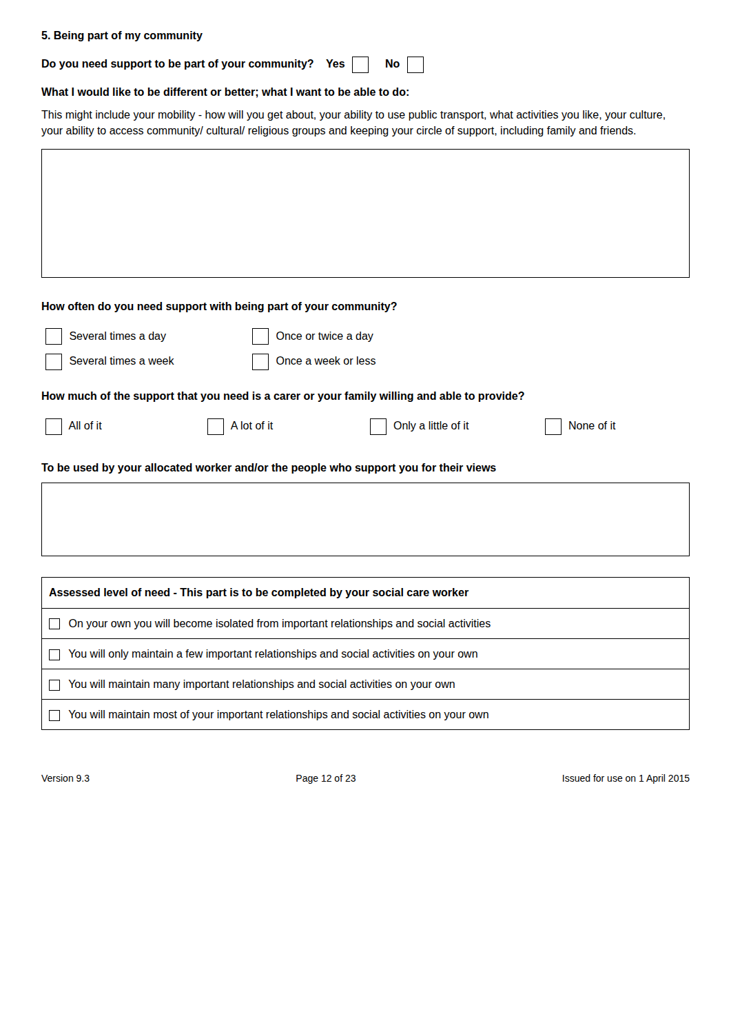5. Being part of my community
Do you need support to be part of your community? Yes No
What I would like to be different or better; what I want to be able to do:
This might include your mobility - how will you get about, your ability to use public transport, what activities you like, your culture, your ability to access community/ cultural/ religious groups and keeping your circle of support, including family and friends.
How often do you need support with being part of your community?
| Several times a day | Once or twice a day |
| Several times a week | Once a week or less |
How much of the support that you need is a carer or your family willing and able to provide?
| All of it | A lot of it | Only a little of it | None of it |
To be used by your allocated worker and/or the people who support you for their views
| Assessed level of need - This part is to be completed by your social care worker |
| On your own you will become isolated from important relationships and social activities |
| You will only maintain a few important relationships and social activities on your own |
| You will maintain many important relationships and social activities on your own |
| You will maintain most of your important relationships and social activities on your own |
Version 9.3 Page 12 of 23 Issued for use on 1 April 2015